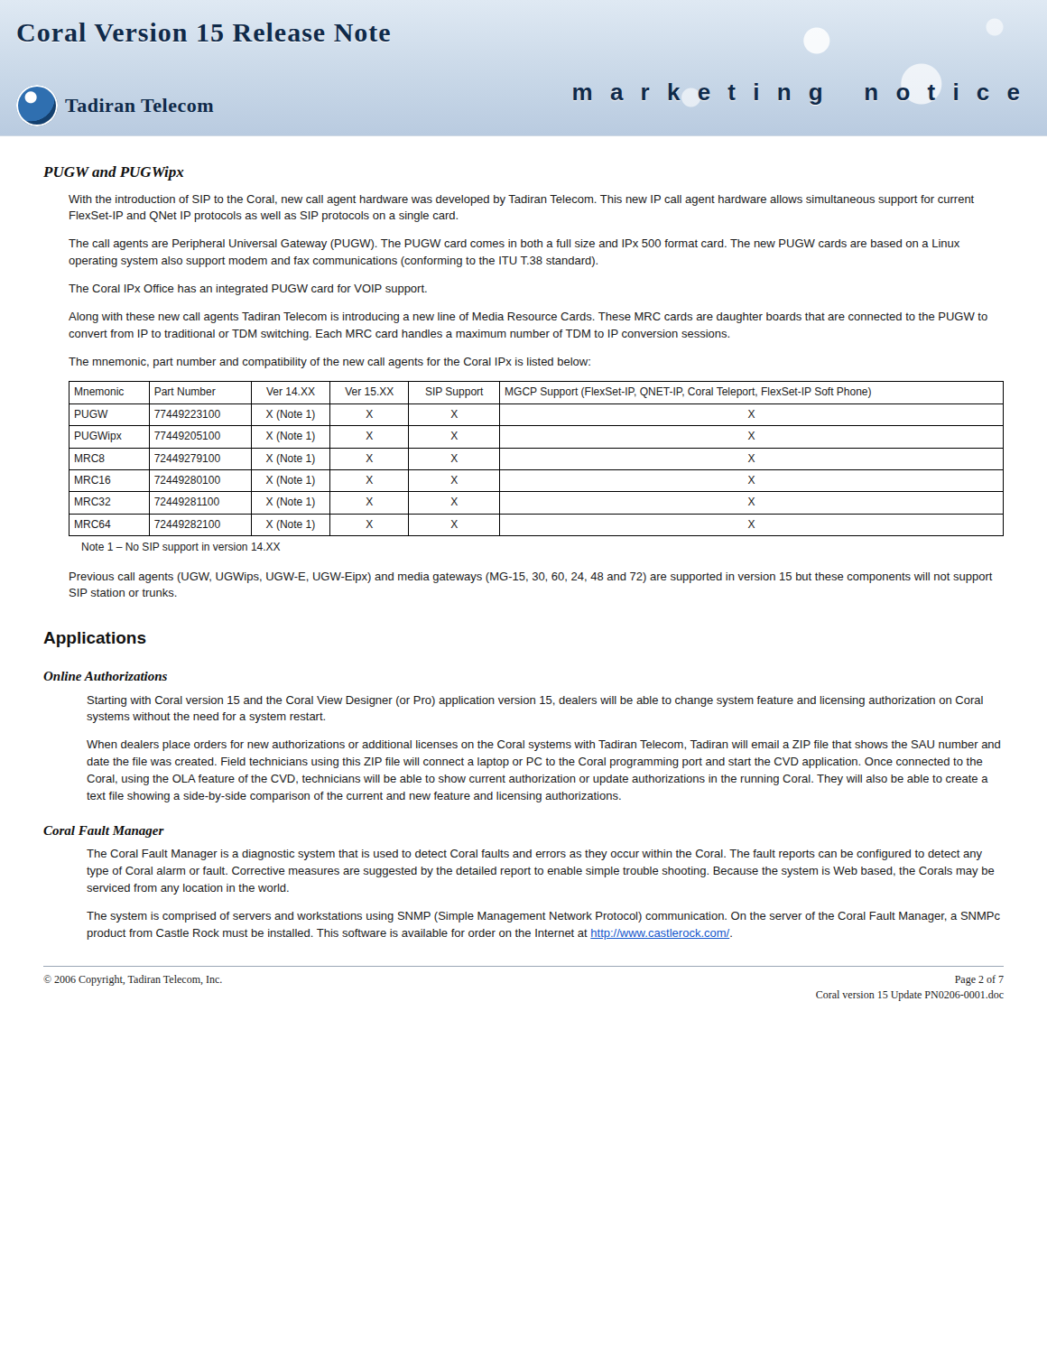Coral Version 15 Release Note
m a r k e t i n g n o t i c e
Tadiran Telecom
PUGW and PUGWipx
With the introduction of SIP to the Coral, new call agent hardware was developed by Tadiran Telecom. This new IP call agent hardware allows simultaneous support for current FlexSet-IP and QNet IP protocols as well as SIP protocols on a single card.
The call agents are Peripheral Universal Gateway (PUGW). The PUGW card comes in both a full size and IPx 500 format card. The new PUGW cards are based on a Linux operating system also support modem and fax communications (conforming to the ITU T.38 standard).
The Coral IPx Office has an integrated PUGW card for VOIP support.
Along with these new call agents Tadiran Telecom is introducing a new line of Media Resource Cards. These MRC cards are daughter boards that are connected to the PUGW to convert from IP to traditional or TDM switching. Each MRC card handles a maximum number of TDM to IP conversion sessions.
The mnemonic, part number and compatibility of the new call agents for the Coral IPx is listed below:
| Mnemonic | Part Number | Ver 14.XX | Ver 15.XX | SIP Support | MGCP Support (FlexSet-IP, QNET-IP, Coral Teleport, FlexSet-IP Soft Phone) |
| --- | --- | --- | --- | --- | --- |
| PUGW | 77449223100 | X (Note 1) | X | X | X |
| PUGWipx | 77449205100 | X (Note 1) | X | X | X |
| MRC8 | 72449279100 | X (Note 1) | X | X | X |
| MRC16 | 72449280100 | X (Note 1) | X | X | X |
| MRC32 | 72449281100 | X (Note 1) | X | X | X |
| MRC64 | 72449282100 | X (Note 1) | X | X | X |
Note 1 – No SIP support in version 14.XX
Previous call agents (UGW, UGWips, UGW-E, UGW-Eipx) and media gateways (MG-15, 30, 60, 24, 48 and 72) are supported in version 15 but these components will not support SIP station or trunks.
Applications
Online Authorizations
Starting with Coral version 15 and the Coral View Designer (or Pro) application version 15, dealers will be able to change system feature and licensing authorization on Coral systems without the need for a system restart.
When dealers place orders for new authorizations or additional licenses on the Coral systems with Tadiran Telecom, Tadiran will email a ZIP file that shows the SAU number and date the file was created. Field technicians using this ZIP file will connect a laptop or PC to the Coral programming port and start the CVD application. Once connected to the Coral, using the OLA feature of the CVD, technicians will be able to show current authorization or update authorizations in the running Coral. They will also be able to create a text file showing a side-by-side comparison of the current and new feature and licensing authorizations.
Coral Fault Manager
The Coral Fault Manager is a diagnostic system that is used to detect Coral faults and errors as they occur within the Coral. The fault reports can be configured to detect any type of Coral alarm or fault. Corrective measures are suggested by the detailed report to enable simple trouble shooting. Because the system is Web based, the Corals may be serviced from any location in the world.
The system is comprised of servers and workstations using SNMP (Simple Management Network Protocol) communication. On the server of the Coral Fault Manager, a SNMPc product from Castle Rock must be installed. This software is available for order on the Internet at http://www.castlerock.com/.
© 2006 Copyright, Tadiran Telecom, Inc.
Page 2 of 7
Coral version 15 Update PN0206-0001.doc